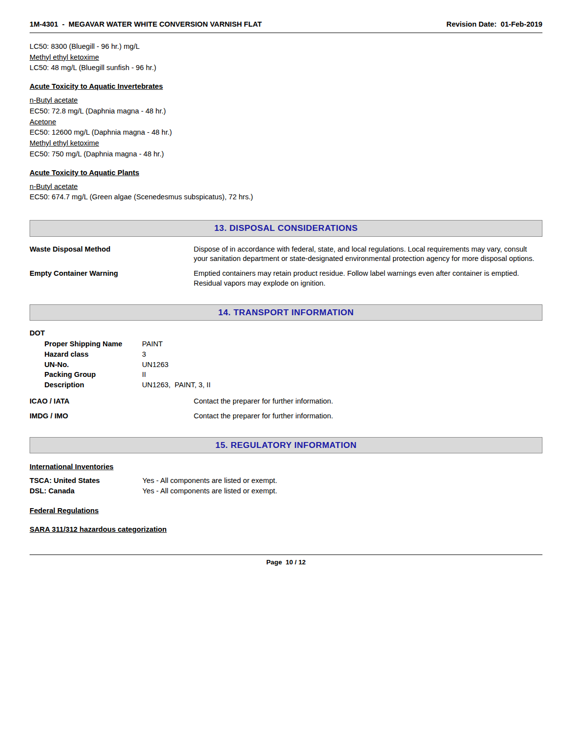1M-4301 - MEGAVAR WATER WHITE CONVERSION VARNISH FLAT
Revision Date: 01-Feb-2019
LC50: 8300 (Bluegill - 96 hr.) mg/L
Methyl ethyl ketoxime
LC50: 48 mg/L (Bluegill sunfish - 96 hr.)
Acute Toxicity to Aquatic Invertebrates
n-Butyl acetate
EC50: 72.8 mg/L (Daphnia magna - 48 hr.)
Acetone
EC50: 12600 mg/L (Daphnia magna - 48 hr.)
Methyl ethyl ketoxime
EC50: 750 mg/L (Daphnia magna - 48 hr.)
Acute Toxicity to Aquatic Plants
n-Butyl acetate
EC50: 674.7 mg/L (Green algae (Scenedesmus subspicatus), 72 hrs.)
13. DISPOSAL CONSIDERATIONS
| Waste Disposal Method | Dispose of in accordance with federal, state, and local regulations. Local requirements may vary, consult your sanitation department or state-designated environmental protection agency for more disposal options. |
| Empty Container Warning | Emptied containers may retain product residue. Follow label warnings even after container is emptied. Residual vapors may explode on ignition. |
14. TRANSPORT INFORMATION
DOT
| Proper Shipping Name | PAINT |
| Hazard class | 3 |
| UN-No. | UN1263 |
| Packing Group | II |
| Description | UN1263, PAINT, 3, II |
| ICAO / IATA | Contact the preparer for further information. |
| IMDG / IMO | Contact the preparer for further information. |
15. REGULATORY INFORMATION
International Inventories
| TSCA: United States | Yes - All components are listed or exempt. |
| DSL: Canada | Yes - All components are listed or exempt. |
Federal Regulations
SARA 311/312 hazardous categorization
Page 10 / 12